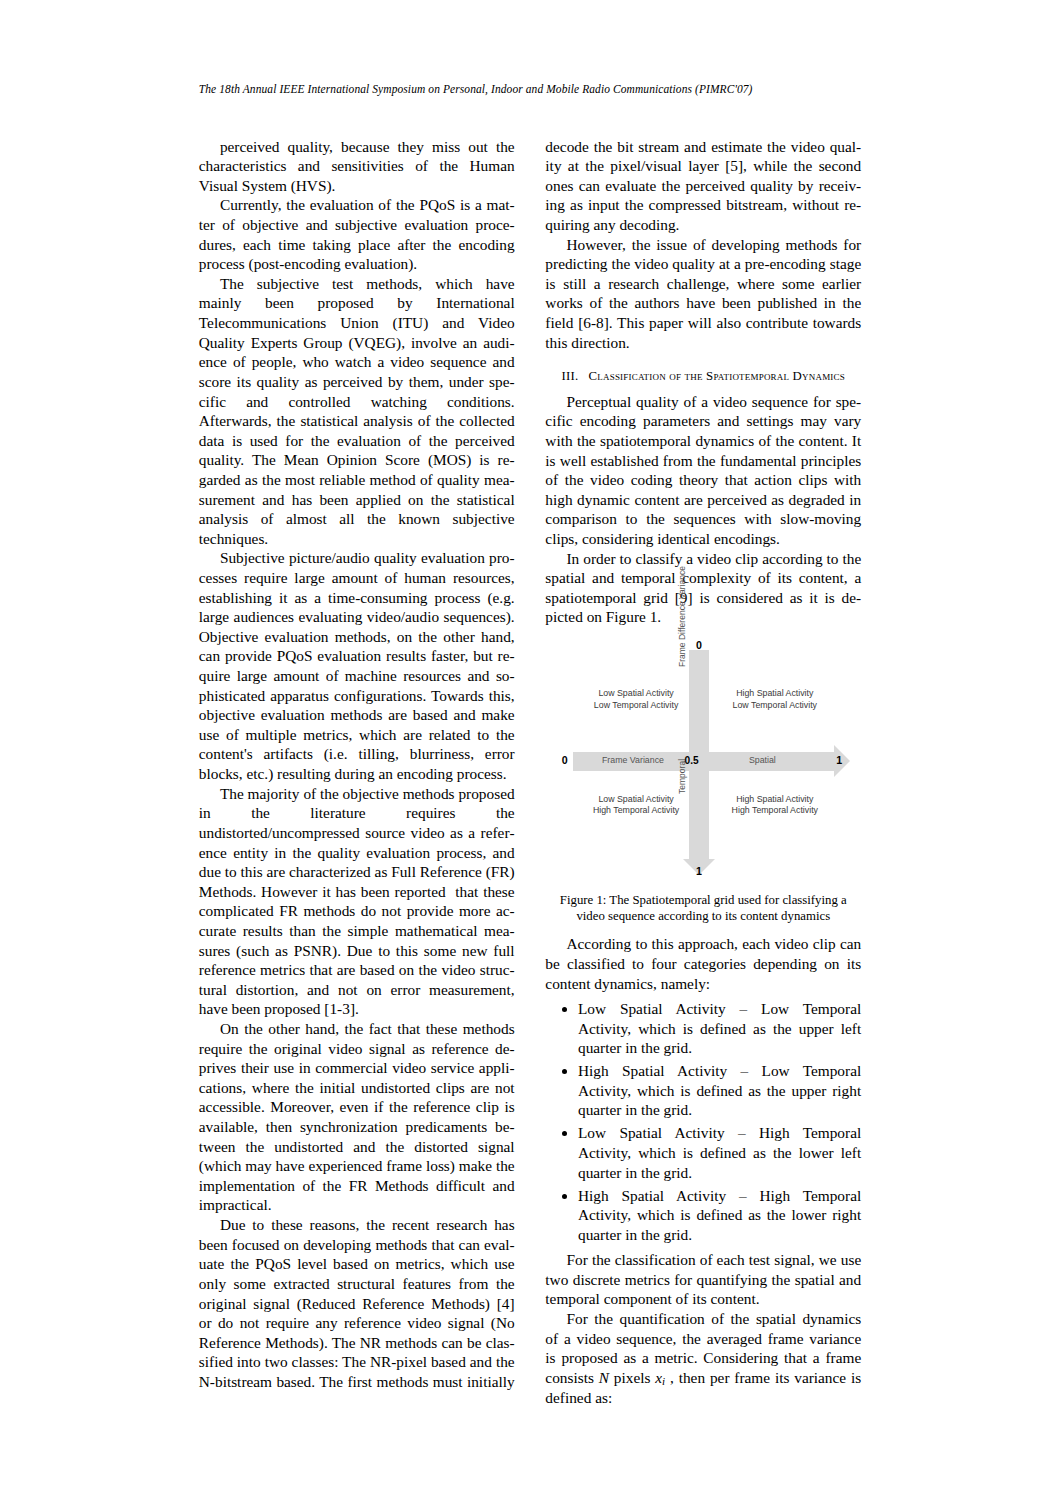The 18th Annual IEEE International Symposium on Personal, Indoor and Mobile Radio Communications (PIMRC'07)
perceived quality, because they miss out the characteristics and sensitivities of the Human Visual System (HVS).
Currently, the evaluation of the PQoS is a matter of objective and subjective evaluation procedures, each time taking place after the encoding process (post-encoding evaluation).
The subjective test methods, which have mainly been proposed by International Telecommunications Union (ITU) and Video Quality Experts Group (VQEG), involve an audience of people, who watch a video sequence and score its quality as perceived by them, under specific and controlled watching conditions. Afterwards, the statistical analysis of the collected data is used for the evaluation of the perceived quality. The Mean Opinion Score (MOS) is regarded as the most reliable method of quality measurement and has been applied on the statistical analysis of almost all the known subjective techniques.
Subjective picture/audio quality evaluation processes require large amount of human resources, establishing it as a time-consuming process (e.g. large audiences evaluating video/audio sequences). Objective evaluation methods, on the other hand, can provide PQoS evaluation results faster, but require large amount of machine resources and sophisticated apparatus configurations. Towards this, objective evaluation methods are based and make use of multiple metrics, which are related to the content's artifacts (i.e. tilling, blurriness, error blocks, etc.) resulting during an encoding process.
The majority of the objective methods proposed in the literature requires the undistorted/uncompressed source video as a reference entity in the quality evaluation process, and due to this are characterized as Full Reference (FR) Methods. However it has been reported that these complicated FR methods do not provide more accurate results than the simple mathematical measures (such as PSNR). Due to this some new full reference metrics that are based on the video structural distortion, and not on error measurement, have been proposed [1-3].
On the other hand, the fact that these methods require the original video signal as reference deprives their use in commercial video service applications, where the initial undistorted clips are not accessible. Moreover, even if the reference clip is available, then synchronization predicaments between the undistorted and the distorted signal (which may have experienced frame loss) make the implementation of the FR Methods difficult and impractical.
Due to these reasons, the recent research has been focused on developing methods that can evaluate the PQoS level based on metrics, which use only some extracted structural features from the original signal (Reduced Reference Methods) [4] or do not require any reference video signal (No Reference Methods). The NR methods can be classified into two classes: The NR-pixel based and the N-bitstream based. The first methods must initially decode the bit stream and estimate the video quality at the pixel/visual layer [5], while the second ones can evaluate the perceived quality by receiving as input the compressed bitstream, without requiring any decoding.
However, the issue of developing methods for predicting the video quality at a pre-encoding stage is still a research challenge, where some earlier works of the authors have been published in the field [6-8]. This paper will also contribute towards this direction.
III. Classification of the Spatiotemporal Dynamics
Perceptual quality of a video sequence for specific encoding parameters and settings may vary with the spatiotemporal dynamics of the content. It is well established from the fundamental principles of the video coding theory that action clips with high dynamic content are perceived as degraded in comparison to the sequences with slow-moving clips, considering identical encodings.
In order to classify a video clip according to the spatial and temporal complexity of its content, a spatiotemporal grid [9] is considered as it is depicted on Figure 1.
0
1
0
1
Frame Difference Variance
Temporal
Frame Variance
0.5
Spatial
Low Spatial Activity
Low Temporal Activity
High Spatial Activity
Low Temporal Activity
Low Spatial Activity
High Temporal Activity
High Spatial Activity
High Temporal Activity
Figure 1: The Spatiotemporal grid used for classifying a video sequence according to its content dynamics
According to this approach, each video clip can be classified to four categories depending on its content dynamics, namely:
Low Spatial Activity – Low Temporal Activity, which is defined as the upper left quarter in the grid.
High Spatial Activity – Low Temporal Activity, which is defined as the upper right quarter in the grid.
Low Spatial Activity – High Temporal Activity, which is defined as the lower left quarter in the grid.
High Spatial Activity – High Temporal Activity, which is defined as the lower right quarter in the grid.
For the classification of each test signal, we use two discrete metrics for quantifying the spatial and temporal component of its content.
For the quantification of the spatial dynamics of a video sequence, the averaged frame variance is proposed as a metric. Considering that a frame consists N pixels xi , then per frame its variance is defined as: